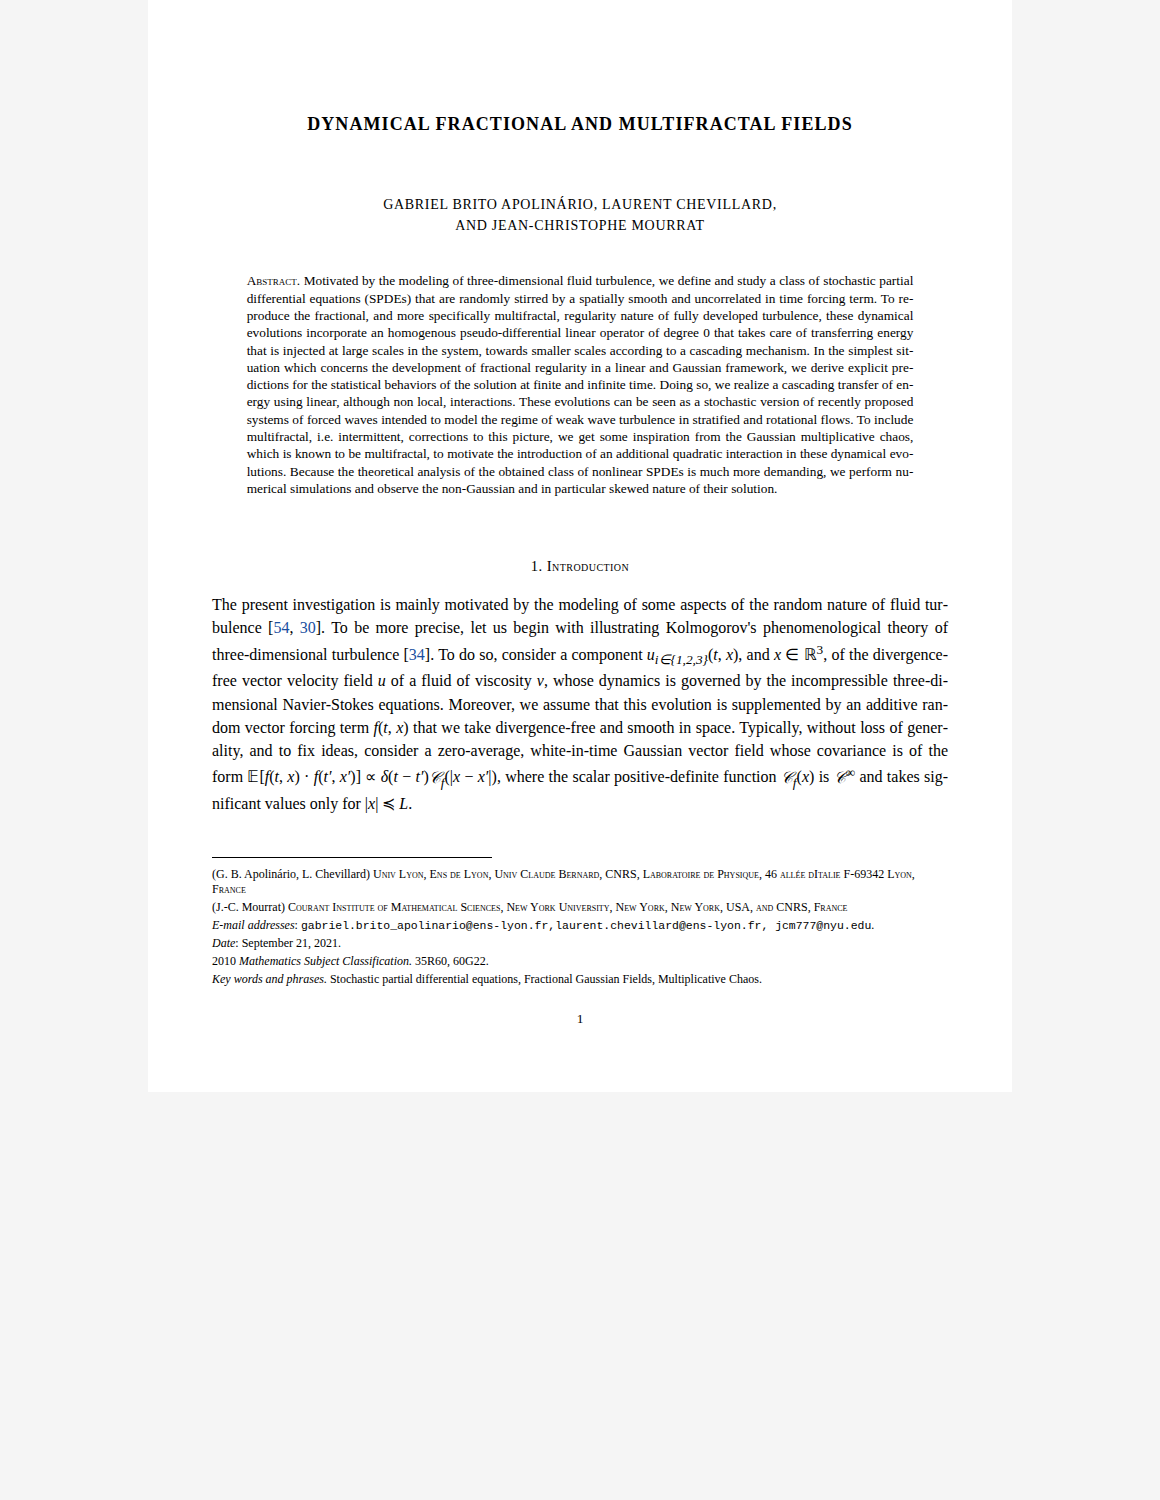Dynamical Fractional and Multifractal Fields
Gabriel Brito Apolinário, Laurent Chevillard,
and Jean-Christophe Mourrat
Abstract. Motivated by the modeling of three-dimensional fluid turbulence, we define and study a class of stochastic partial differential equations (SPDEs) that are randomly stirred by a spatially smooth and uncorrelated in time forcing term. To reproduce the fractional, and more specifically multifractal, regularity nature of fully developed turbulence, these dynamical evolutions incorporate an homogenous pseudo-differential linear operator of degree 0 that takes care of transferring energy that is injected at large scales in the system, towards smaller scales according to a cascading mechanism. In the simplest situation which concerns the development of fractional regularity in a linear and Gaussian framework, we derive explicit predictions for the statistical behaviors of the solution at finite and infinite time. Doing so, we realize a cascading transfer of energy using linear, although non local, interactions. These evolutions can be seen as a stochastic version of recently proposed systems of forced waves intended to model the regime of weak wave turbulence in stratified and rotational flows. To include multifractal, i.e. intermittent, corrections to this picture, we get some inspiration from the Gaussian multiplicative chaos, which is known to be multifractal, to motivate the introduction of an additional quadratic interaction in these dynamical evolutions. Because the theoretical analysis of the obtained class of nonlinear SPDEs is much more demanding, we perform numerical simulations and observe the non-Gaussian and in particular skewed nature of their solution.
1. Introduction
The present investigation is mainly motivated by the modeling of some aspects of the random nature of fluid turbulence [54, 30]. To be more precise, let us begin with illustrating Kolmogorov's phenomenological theory of three-dimensional turbulence [34]. To do so, consider a component ui∈{1,2,3}(t, x), and x ∈ ℝ3, of the divergence-free vector velocity field u of a fluid of viscosity ν, whose dynamics is governed by the incompressible three-dimensional Navier-Stokes equations. Moreover, we assume that this evolution is supplemented by an additive random vector forcing term f(t, x) that we take divergence-free and smooth in space. Typically, without loss of generality, and to fix ideas, consider a zero-average, white-in-time Gaussian vector field whose covariance is of the form 𝔼[f(t, x) · f(t′, x′)] ∝ δ(t − t′)𝒞f(|x − x′|), where the scalar positive-definite function 𝒞f(x) is 𝒞∞ and takes significant values only for |x| ≼ L.
(G. B. Apolinário, L. Chevillard) Univ Lyon, Ens de Lyon, Univ Claude Bernard, CNRS, Laboratoire de Physique, 46 allée dItalie F-69342 Lyon, France
(J.-C. Mourrat) Courant Institute of Mathematical Sciences, New York University, New York, New York, USA, and CNRS, France
E-mail addresses: gabriel.brito_apolinario@ens-lyon.fr,laurent.chevillard@ens-lyon.fr, jcm777@nyu.edu.
Date: September 21, 2021.
2010 Mathematics Subject Classification. 35R60, 60G22.
Key words and phrases. Stochastic partial differential equations, Fractional Gaussian Fields, Multiplicative Chaos.
1